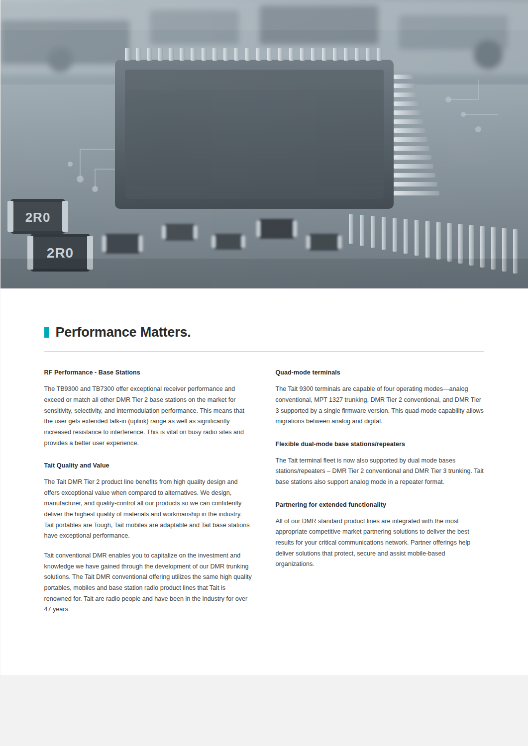2R0 2R0
Performance Matters.
RF Performance - Base Stations
The TB9300 and TB7300 offer exceptional receiver performance and exceed or match all other DMR Tier 2 base stations on the market for sensitivity, selectivity, and intermodulation performance. This means that the user gets extended talk-in (uplink) range as well as significantly increased resistance to interference. This is vital on busy radio sites and provides a better user experience.
Tait Quality and Value
The Tait DMR Tier 2 product line benefits from high quality design and offers exceptional value when compared to alternatives. We design, manufacturer, and quality-control all our products so we can confidently deliver the highest quality of materials and workmanship in the industry. Tait portables are Tough, Tait mobiles are adaptable and Tait base stations have exceptional performance.
Tait conventional DMR enables you to capitalize on the investment and knowledge we have gained through the development of our DMR trunking solutions. The Tait DMR conventional offering utilizes the same high quality portables, mobiles and base station radio product lines that Tait is renowned for. Tait are radio people and have been in the industry for over 47 years.
Quad-mode terminals
The Tait 9300 terminals are capable of four operating modes—analog conventional, MPT 1327 trunking, DMR Tier 2 conventional, and DMR Tier 3 supported by a single firmware version. This quad-mode capability allows migrations between analog and digital.
Flexible dual-mode base stations/repeaters
The Tait terminal fleet is now also supported by dual mode bases stations/repeaters – DMR Tier 2 conventional and DMR Tier 3 trunking. Tait base stations also support analog mode in a repeater format.
Partnering for extended functionality
All of our DMR standard product lines are integrated with the most appropriate competitive market partnering solutions to deliver the best results for your critical communications network. Partner offerings help deliver solutions that protect, secure and assist mobile-based organizations.